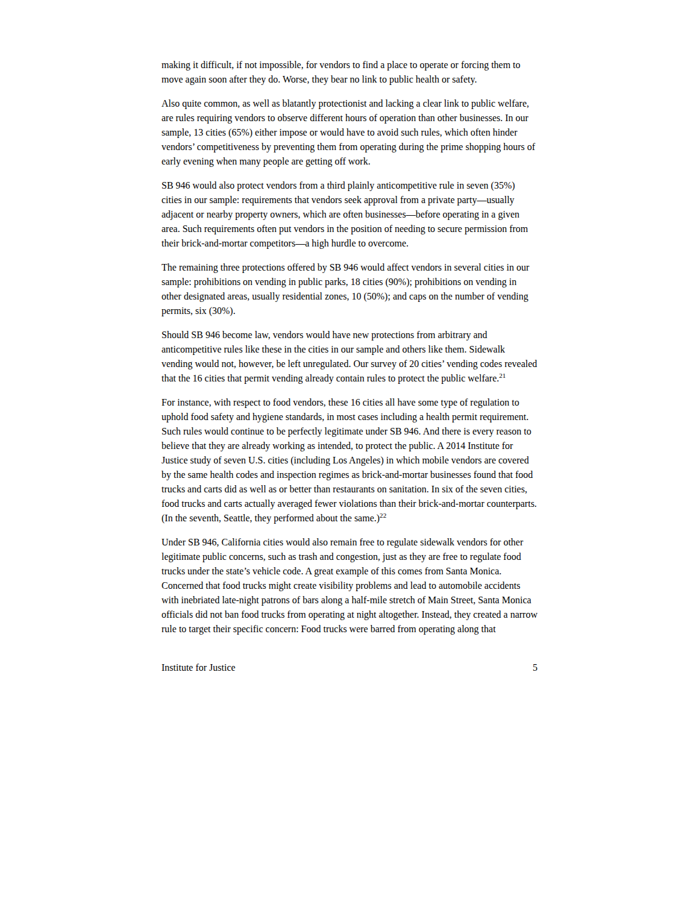making it difficult, if not impossible, for vendors to find a place to operate or forcing them to move again soon after they do. Worse, they bear no link to public health or safety.
Also quite common, as well as blatantly protectionist and lacking a clear link to public welfare, are rules requiring vendors to observe different hours of operation than other businesses. In our sample, 13 cities (65%) either impose or would have to avoid such rules, which often hinder vendors’ competitiveness by preventing them from operating during the prime shopping hours of early evening when many people are getting off work.
SB 946 would also protect vendors from a third plainly anticompetitive rule in seven (35%) cities in our sample: requirements that vendors seek approval from a private party—usually adjacent or nearby property owners, which are often businesses—before operating in a given area. Such requirements often put vendors in the position of needing to secure permission from their brick-and-mortar competitors—a high hurdle to overcome.
The remaining three protections offered by SB 946 would affect vendors in several cities in our sample: prohibitions on vending in public parks, 18 cities (90%); prohibitions on vending in other designated areas, usually residential zones, 10 (50%); and caps on the number of vending permits, six (30%).
Should SB 946 become law, vendors would have new protections from arbitrary and anticompetitive rules like these in the cities in our sample and others like them. Sidewalk vending would not, however, be left unregulated. Our survey of 20 cities’ vending codes revealed that the 16 cities that permit vending already contain rules to protect the public welfare.21
For instance, with respect to food vendors, these 16 cities all have some type of regulation to uphold food safety and hygiene standards, in most cases including a health permit requirement. Such rules would continue to be perfectly legitimate under SB 946. And there is every reason to believe that they are already working as intended, to protect the public. A 2014 Institute for Justice study of seven U.S. cities (including Los Angeles) in which mobile vendors are covered by the same health codes and inspection regimes as brick-and-mortar businesses found that food trucks and carts did as well as or better than restaurants on sanitation. In six of the seven cities, food trucks and carts actually averaged fewer violations than their brick-and-mortar counterparts. (In the seventh, Seattle, they performed about the same.)22
Under SB 946, California cities would also remain free to regulate sidewalk vendors for other legitimate public concerns, such as trash and congestion, just as they are free to regulate food trucks under the state’s vehicle code. A great example of this comes from Santa Monica. Concerned that food trucks might create visibility problems and lead to automobile accidents with inebriated late-night patrons of bars along a half-mile stretch of Main Street, Santa Monica officials did not ban food trucks from operating at night altogether. Instead, they created a narrow rule to target their specific concern: Food trucks were barred from operating along that
Institute for Justice
5